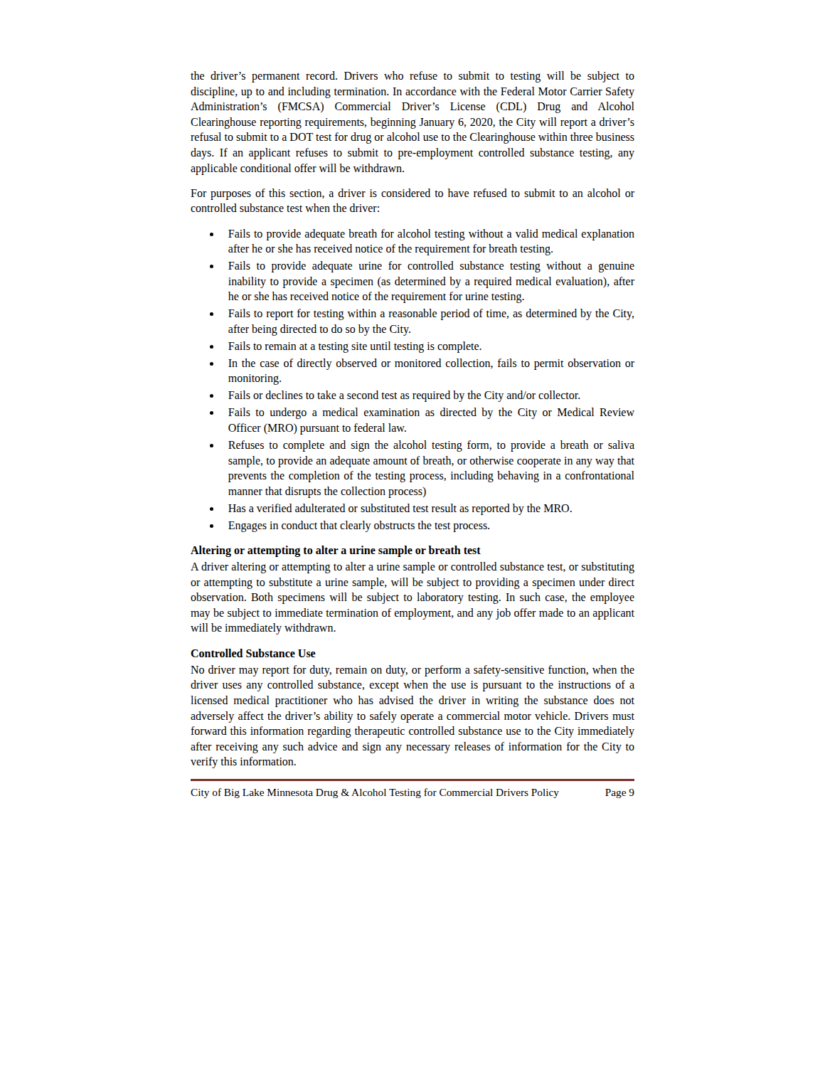the driver’s permanent record. Drivers who refuse to submit to testing will be subject to discipline, up to and including termination. In accordance with the Federal Motor Carrier Safety Administration’s (FMCSA) Commercial Driver’s License (CDL) Drug and Alcohol Clearinghouse reporting requirements, beginning January 6, 2020, the City will report a driver’s refusal to submit to a DOT test for drug or alcohol use to the Clearinghouse within three business days. If an applicant refuses to submit to pre-employment controlled substance testing, any applicable conditional offer will be withdrawn.
For purposes of this section, a driver is considered to have refused to submit to an alcohol or controlled substance test when the driver:
Fails to provide adequate breath for alcohol testing without a valid medical explanation after he or she has received notice of the requirement for breath testing.
Fails to provide adequate urine for controlled substance testing without a genuine inability to provide a specimen (as determined by a required medical evaluation), after he or she has received notice of the requirement for urine testing.
Fails to report for testing within a reasonable period of time, as determined by the City, after being directed to do so by the City.
Fails to remain at a testing site until testing is complete.
In the case of directly observed or monitored collection, fails to permit observation or monitoring.
Fails or declines to take a second test as required by the City and/or collector.
Fails to undergo a medical examination as directed by the City or Medical Review Officer (MRO) pursuant to federal law.
Refuses to complete and sign the alcohol testing form, to provide a breath or saliva sample, to provide an adequate amount of breath, or otherwise cooperate in any way that prevents the completion of the testing process, including behaving in a confrontational manner that disrupts the collection process)
Has a verified adulterated or substituted test result as reported by the MRO.
Engages in conduct that clearly obstructs the test process.
Altering or attempting to alter a urine sample or breath test
A driver altering or attempting to alter a urine sample or controlled substance test, or substituting or attempting to substitute a urine sample, will be subject to providing a specimen under direct observation. Both specimens will be subject to laboratory testing. In such case, the employee may be subject to immediate termination of employment, and any job offer made to an applicant will be immediately withdrawn.
Controlled Substance Use
No driver may report for duty, remain on duty, or perform a safety-sensitive function, when the driver uses any controlled substance, except when the use is pursuant to the instructions of a licensed medical practitioner who has advised the driver in writing the substance does not adversely affect the driver’s ability to safely operate a commercial motor vehicle. Drivers must forward this information regarding therapeutic controlled substance use to the City immediately after receiving any such advice and sign any necessary releases of information for the City to verify this information.
City of Big Lake Minnesota Drug & Alcohol Testing for Commercial Drivers Policy Page 9